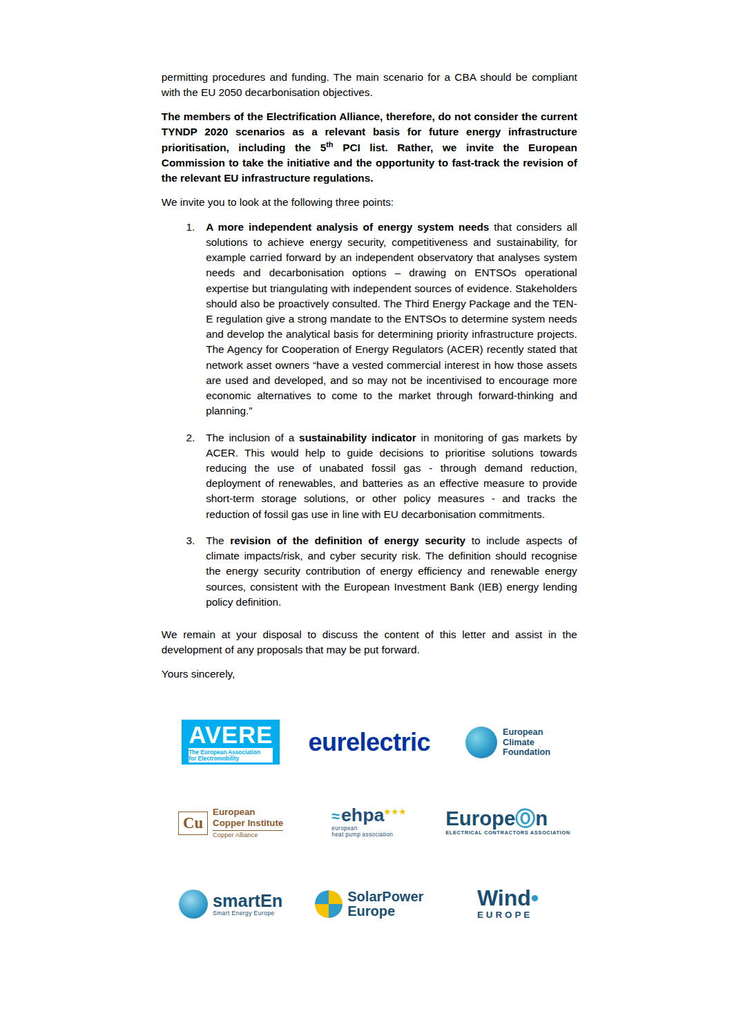permitting procedures and funding. The main scenario for a CBA should be compliant with the EU 2050 decarbonisation objectives.
The members of the Electrification Alliance, therefore, do not consider the current TYNDP 2020 scenarios as a relevant basis for future energy infrastructure prioritisation, including the 5th PCI list. Rather, we invite the European Commission to take the initiative and the opportunity to fast-track the revision of the relevant EU infrastructure regulations.
We invite you to look at the following three points:
A more independent analysis of energy system needs that considers all solutions to achieve energy security, competitiveness and sustainability, for example carried forward by an independent observatory that analyses system needs and decarbonisation options – drawing on ENTSOs operational expertise but triangulating with independent sources of evidence. Stakeholders should also be proactively consulted. The Third Energy Package and the TEN-E regulation give a strong mandate to the ENTSOs to determine system needs and develop the analytical basis for determining priority infrastructure projects. The Agency for Cooperation of Energy Regulators (ACER) recently stated that network asset owners “have a vested commercial interest in how those assets are used and developed, and so may not be incentivised to encourage more economic alternatives to come to the market through forward-thinking and planning.”
The inclusion of a sustainability indicator in monitoring of gas markets by ACER. This would help to guide decisions to prioritise solutions towards reducing the use of unabated fossil gas - through demand reduction, deployment of renewables, and batteries as an effective measure to provide short-term storage solutions, or other policy measures - and tracks the reduction of fossil gas use in line with EU decarbonisation commitments.
The revision of the definition of energy security to include aspects of climate impacts/risk, and cyber security risk. The definition should recognise the energy security contribution of energy efficiency and renewable energy sources, consistent with the European Investment Bank (IEB) energy lending policy definition.
We remain at your disposal to discuss the content of this letter and assist in the development of any proposals that may be put forward.
Yours sincerely,
| AVERE The European Association for Electromobility | eurelectric | European Climate Foundation |
| Cu European Copper Institute Copper Alliance | ≈ ehpa ★★★ european heat pump association | Europe Ⓞ n ELECTRICAL CONTRACTORS ASSOCIATION |
| smartEn Smart Energy Europe | SolarPower Europe | Wind • EUROPE |